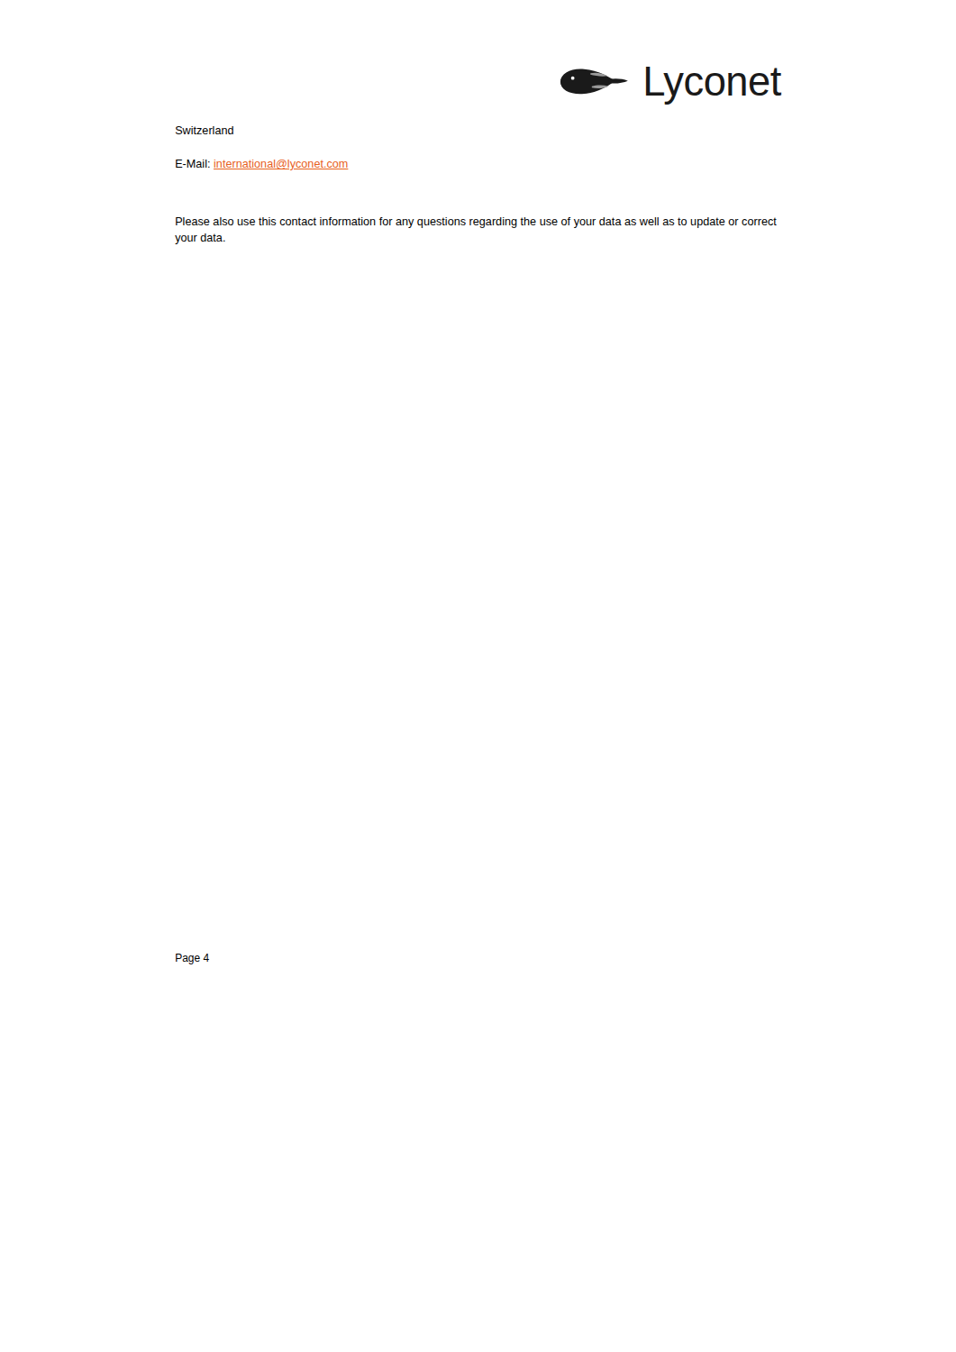Lyconet
Switzerland
E-Mail: international@lyconet.com
Please also use this contact information for any questions regarding the use of your data as well as to update or correct your data.
Page 4